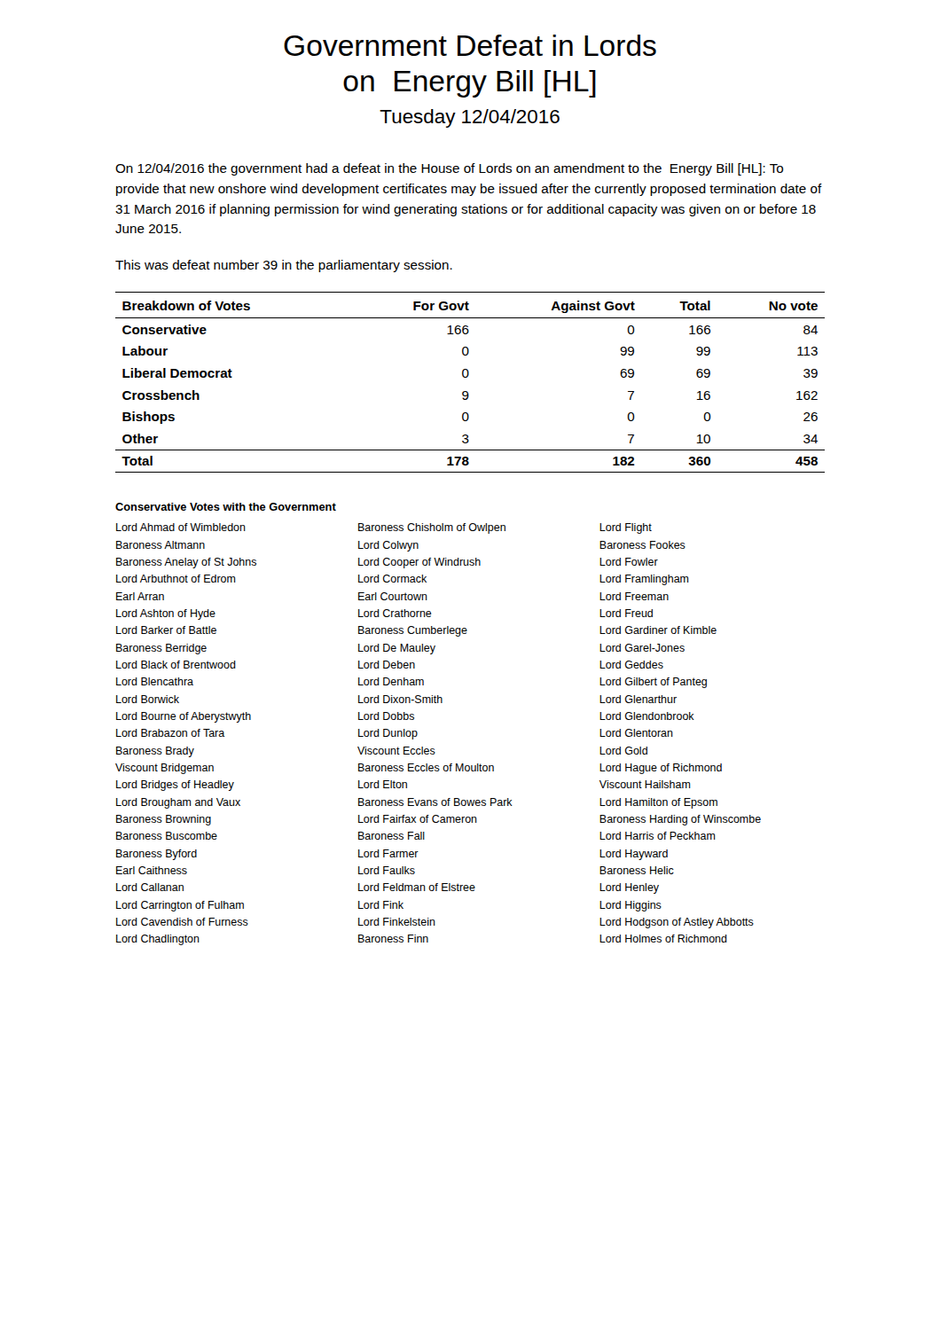Government Defeat in Lords
on Energy Bill [HL]
Tuesday 12/04/2016
On 12/04/2016 the government had a defeat in the House of Lords on an amendment to the Energy Bill [HL]: To provide that new onshore wind development certificates may be issued after the currently proposed termination date of 31 March 2016 if planning permission for wind generating stations or for additional capacity was given on or before 18 June 2015.
This was defeat number 39 in the parliamentary session.
| Breakdown of Votes | For Govt | Against Govt | Total | No vote |
| --- | --- | --- | --- | --- |
| Conservative | 166 | 0 | 166 | 84 |
| Labour | 0 | 99 | 99 | 113 |
| Liberal Democrat | 0 | 69 | 69 | 39 |
| Crossbench | 9 | 7 | 16 | 162 |
| Bishops | 0 | 0 | 0 | 26 |
| Other | 3 | 7 | 10 | 34 |
| Total | 178 | 182 | 360 | 458 |
Conservative Votes with the Government
Lord Ahmad of Wimbledon
Baroness Altmann
Baroness Anelay of St Johns
Lord Arbuthnot of Edrom
Earl Arran
Lord Ashton of Hyde
Lord Barker of Battle
Baroness Berridge
Lord Black of Brentwood
Lord Blencathra
Lord Borwick
Lord Bourne of Aberystwyth
Lord Brabazon of Tara
Baroness Brady
Viscount Bridgeman
Lord Bridges of Headley
Lord Brougham and Vaux
Baroness Browning
Baroness Buscombe
Baroness Byford
Earl Caithness
Lord Callanan
Lord Carrington of Fulham
Lord Cavendish of Furness
Lord Chadlington
Baroness Chisholm of Owlpen
Lord Colwyn
Lord Cooper of Windrush
Lord Cormack
Earl Courtown
Lord Crathorne
Baroness Cumberlege
Lord De Mauley
Lord Deben
Lord Denham
Lord Dixon-Smith
Lord Dobbs
Lord Dunlop
Viscount Eccles
Baroness Eccles of Moulton
Lord Elton
Baroness Evans of Bowes Park
Lord Fairfax of Cameron
Baroness Fall
Lord Farmer
Lord Faulks
Lord Feldman of Elstree
Lord Fink
Lord Finkelstein
Baroness Finn
Lord Flight
Baroness Fookes
Lord Fowler
Lord Framlingham
Lord Freeman
Lord Freud
Lord Gardiner of Kimble
Lord Garel-Jones
Lord Geddes
Lord Gilbert of Panteg
Lord Glenarthur
Lord Glendonbrook
Lord Glentoran
Lord Gold
Lord Hague of Richmond
Viscount Hailsham
Lord Hamilton of Epsom
Baroness Harding of Winscombe
Lord Harris of Peckham
Lord Hayward
Baroness Helic
Lord Henley
Lord Higgins
Lord Hodgson of Astley Abbotts
Lord Holmes of Richmond